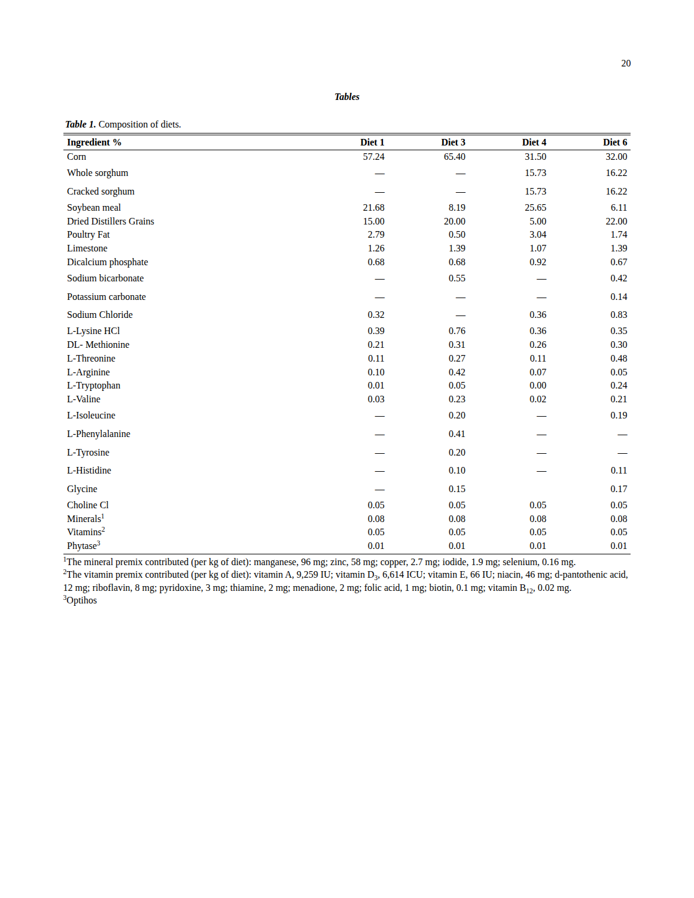20
Tables
Table 1. Composition of diets.
| Ingredient % | Diet 1 | Diet 3 | Diet 4 | Diet 6 |
| --- | --- | --- | --- | --- |
| Corn | 57.24 | 65.40 | 31.50 | 32.00 |
| Whole sorghum | — | — | 15.73 | 16.22 |
| Cracked sorghum | — | — | 15.73 | 16.22 |
| Soybean meal | 21.68 | 8.19 | 25.65 | 6.11 |
| Dried Distillers Grains | 15.00 | 20.00 | 5.00 | 22.00 |
| Poultry Fat | 2.79 | 0.50 | 3.04 | 1.74 |
| Limestone | 1.26 | 1.39 | 1.07 | 1.39 |
| Dicalcium phosphate | 0.68 | 0.68 | 0.92 | 0.67 |
| Sodium bicarbonate | — | 0.55 | — | 0.42 |
| Potassium carbonate | — | — | — | 0.14 |
| Sodium Chloride | 0.32 | — | 0.36 | 0.83 |
| L-Lysine HCl | 0.39 | 0.76 | 0.36 | 0.35 |
| DL- Methionine | 0.21 | 0.31 | 0.26 | 0.30 |
| L-Threonine | 0.11 | 0.27 | 0.11 | 0.48 |
| L-Arginine | 0.10 | 0.42 | 0.07 | 0.05 |
| L-Tryptophan | 0.01 | 0.05 | 0.00 | 0.24 |
| L-Valine | 0.03 | 0.23 | 0.02 | 0.21 |
| L-Isoleucine | — | 0.20 | — | 0.19 |
| L-Phenylalanine | — | 0.41 | — | — |
| L-Tyrosine | — | 0.20 | — | — |
| L-Histidine | — | 0.10 | — | 0.11 |
| Glycine | — | 0.15 | | 0.17 |
| Choline Cl | 0.05 | 0.05 | 0.05 | 0.05 |
| Minerals 1 | 0.08 | 0.08 | 0.08 | 0.08 |
| Vitamins 2 | 0.05 | 0.05 | 0.05 | 0.05 |
| Phytase 3 | 0.01 | 0.01 | 0.01 | 0.01 |
1The mineral premix contributed (per kg of diet): manganese, 96 mg; zinc, 58 mg; copper, 2.7 mg; iodide, 1.9 mg; selenium, 0.16 mg.
2The vitamin premix contributed (per kg of diet): vitamin A, 9,259 IU; vitamin D3, 6,614 ICU; vitamin E, 66 IU; niacin, 46 mg; d-pantothenic acid, 12 mg; riboflavin, 8 mg; pyridoxine, 3 mg; thiamine, 2 mg; menadione, 2 mg; folic acid, 1 mg; biotin, 0.1 mg; vitamin B12, 0.02 mg.
3Optihos